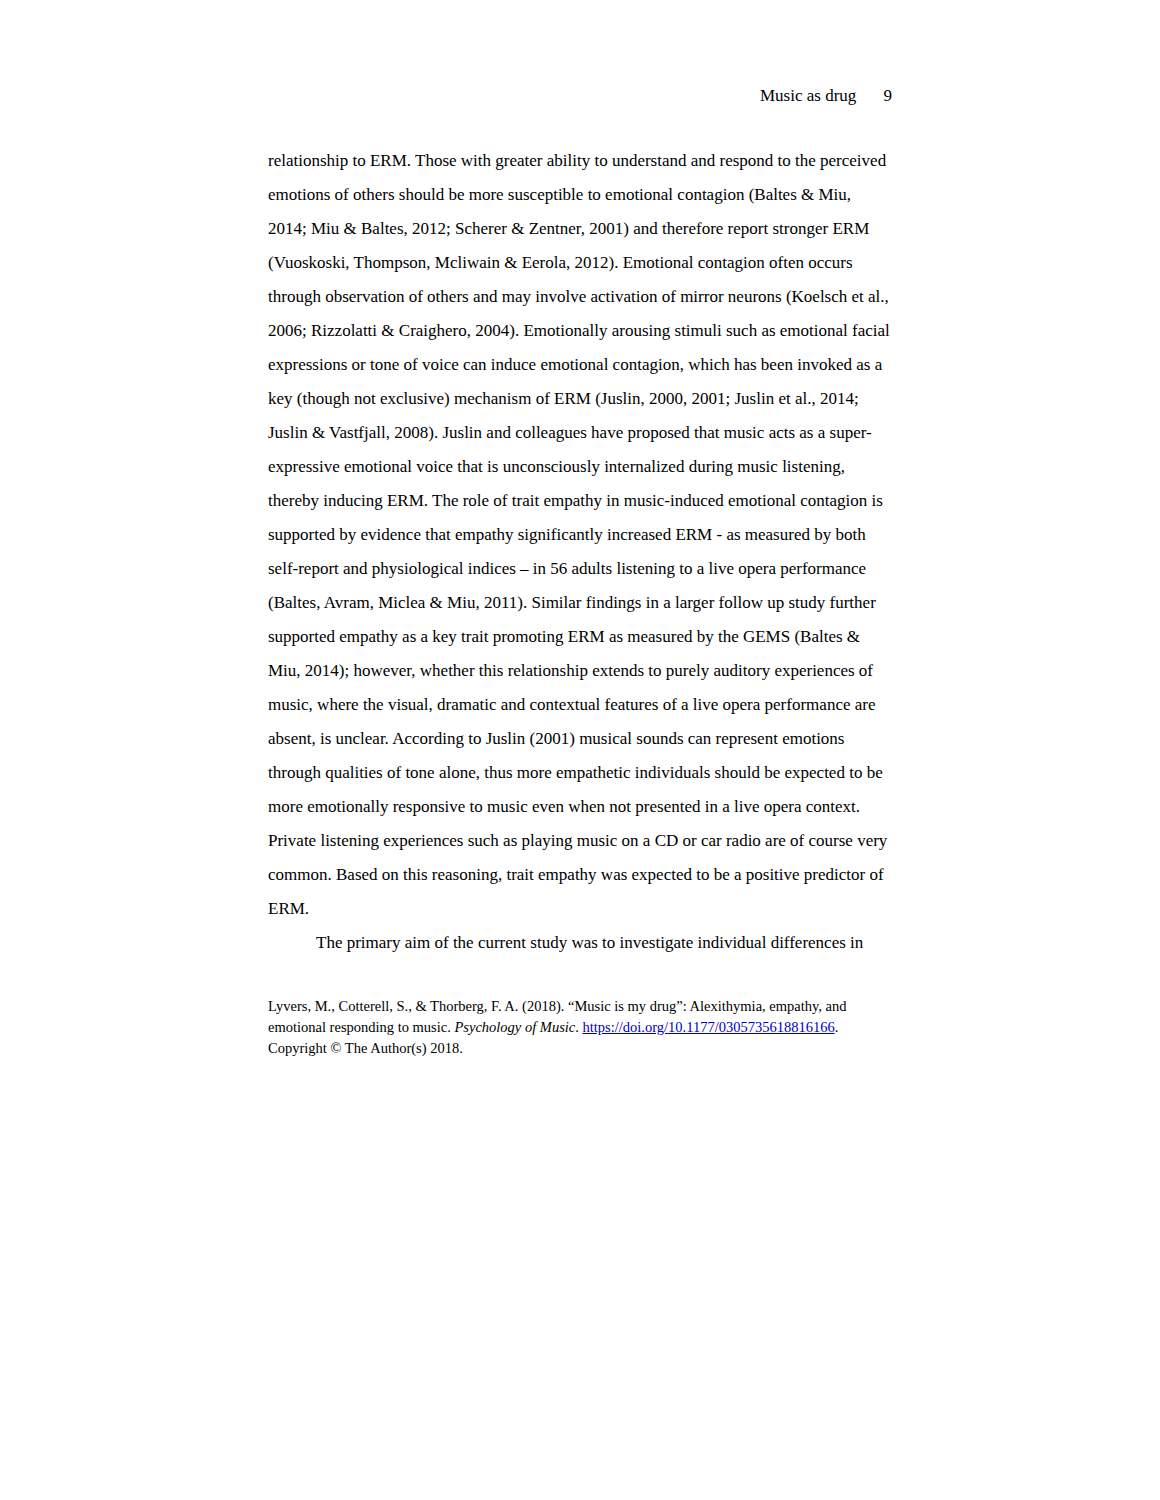Music as drug 9
relationship to ERM. Those with greater ability to understand and respond to the perceived emotions of others should be more susceptible to emotional contagion (Baltes & Miu, 2014; Miu & Baltes, 2012; Scherer & Zentner, 2001) and therefore report stronger ERM (Vuoskoski, Thompson, Mcliwain & Eerola, 2012). Emotional contagion often occurs through observation of others and may involve activation of mirror neurons (Koelsch et al., 2006; Rizzolatti & Craighero, 2004). Emotionally arousing stimuli such as emotional facial expressions or tone of voice can induce emotional contagion, which has been invoked as a key (though not exclusive) mechanism of ERM (Juslin, 2000, 2001; Juslin et al., 2014; Juslin & Vastfjall, 2008). Juslin and colleagues have proposed that music acts as a super-expressive emotional voice that is unconsciously internalized during music listening, thereby inducing ERM. The role of trait empathy in music-induced emotional contagion is supported by evidence that empathy significantly increased ERM - as measured by both self-report and physiological indices – in 56 adults listening to a live opera performance (Baltes, Avram, Miclea & Miu, 2011). Similar findings in a larger follow up study further supported empathy as a key trait promoting ERM as measured by the GEMS (Baltes & Miu, 2014); however, whether this relationship extends to purely auditory experiences of music, where the visual, dramatic and contextual features of a live opera performance are absent, is unclear. According to Juslin (2001) musical sounds can represent emotions through qualities of tone alone, thus more empathetic individuals should be expected to be more emotionally responsive to music even when not presented in a live opera context. Private listening experiences such as playing music on a CD or car radio are of course very common. Based on this reasoning, trait empathy was expected to be a positive predictor of ERM.
The primary aim of the current study was to investigate individual differences in
Lyvers, M., Cotterell, S., & Thorberg, F. A. (2018). “Music is my drug”: Alexithymia, empathy, and emotional responding to music. Psychology of Music. https://doi.org/10.1177/0305735618816166.
Copyright © The Author(s) 2018.